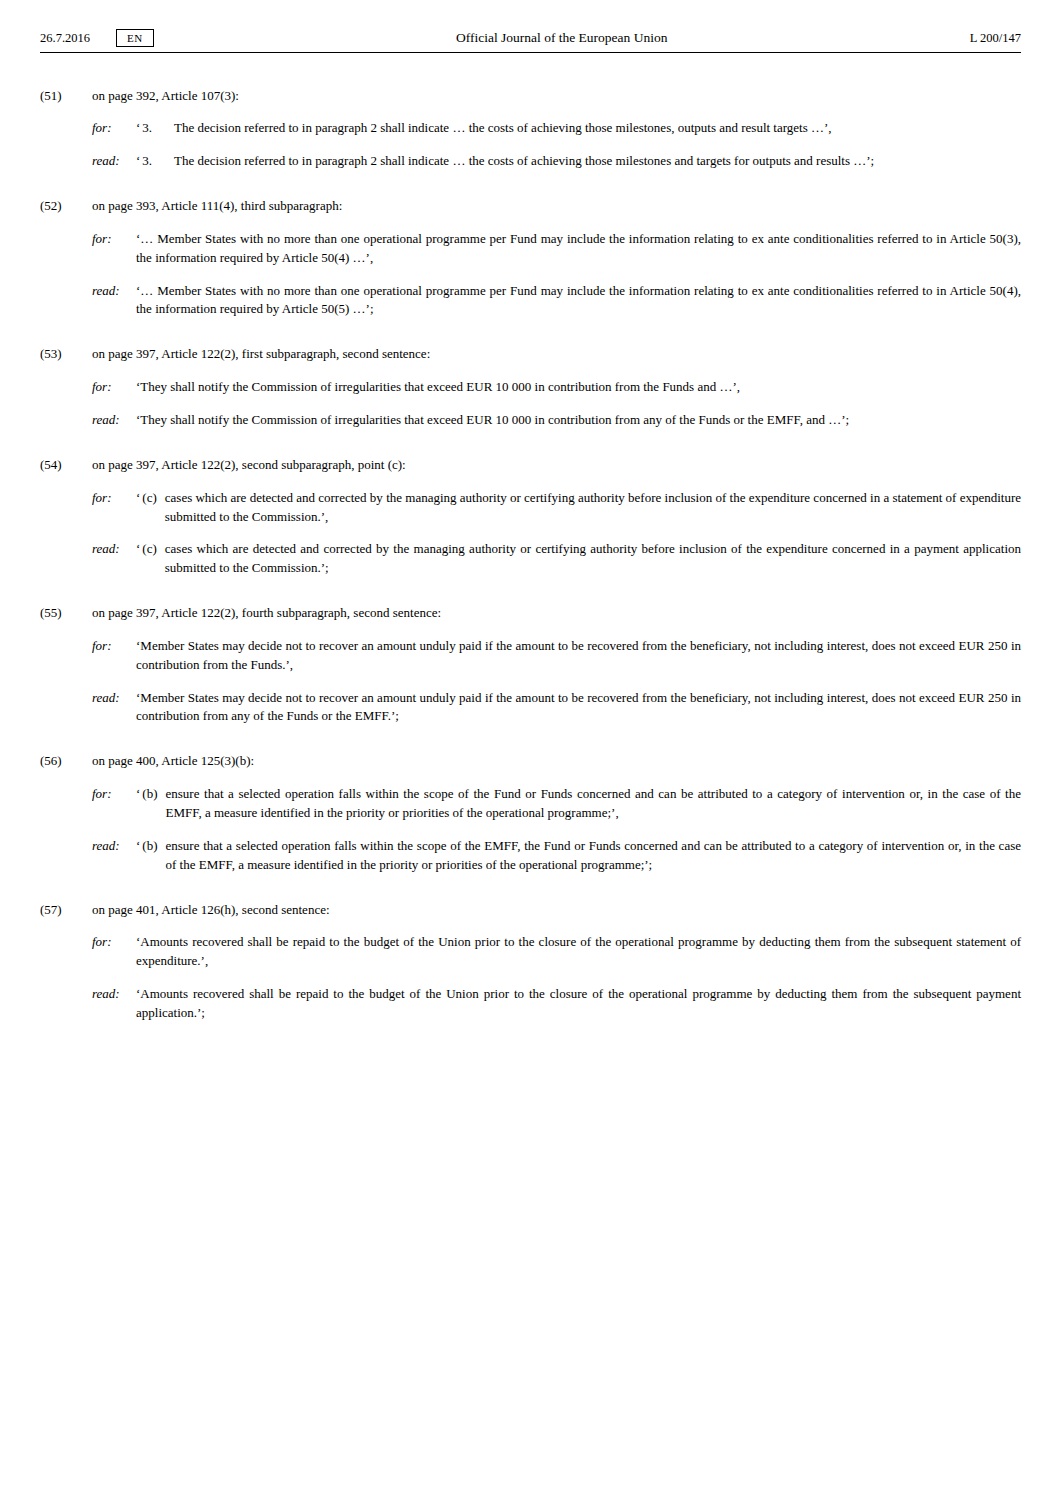26.7.2016 EN Official Journal of the European Union L 200/147
(51) on page 392, Article 107(3):
for: ‘ 3. The decision referred to in paragraph 2 shall indicate … the costs of achieving those milestones, outputs and result targets …’,
read: ‘ 3. The decision referred to in paragraph 2 shall indicate … the costs of achieving those milestones and targets for outputs and results …’;
(52) on page 393, Article 111(4), third subparagraph:
for: ‘… Member States with no more than one operational programme per Fund may include the information relating to ex ante conditionalities referred to in Article 50(3), the information required by Article 50(4) …’,
read: ‘… Member States with no more than one operational programme per Fund may include the information relating to ex ante conditionalities referred to in Article 50(4), the information required by Article 50(5) …’;
(53) on page 397, Article 122(2), first subparagraph, second sentence:
for: ‘They shall notify the Commission of irregularities that exceed EUR 10 000 in contribution from the Funds and …’,
read: ‘They shall notify the Commission of irregularities that exceed EUR 10 000 in contribution from any of the Funds or the EMFF, and …’;
(54) on page 397, Article 122(2), second subparagraph, point (c):
for: ‘ (c) cases which are detected and corrected by the managing authority or certifying authority before inclusion of the expenditure concerned in a statement of expenditure submitted to the Commission.’,
read: ‘ (c) cases which are detected and corrected by the managing authority or certifying authority before inclusion of the expenditure concerned in a payment application submitted to the Commission.’;
(55) on page 397, Article 122(2), fourth subparagraph, second sentence:
for: ‘Member States may decide not to recover an amount unduly paid if the amount to be recovered from the beneficiary, not including interest, does not exceed EUR 250 in contribution from the Funds.’,
read: ‘Member States may decide not to recover an amount unduly paid if the amount to be recovered from the beneficiary, not including interest, does not exceed EUR 250 in contribution from any of the Funds or the EMFF.’;
(56) on page 400, Article 125(3)(b):
for: ‘ (b) ensure that a selected operation falls within the scope of the Fund or Funds concerned and can be attributed to a category of intervention or, in the case of the EMFF, a measure identified in the priority or priorities of the operational programme;’,
read: ‘ (b) ensure that a selected operation falls within the scope of the EMFF, the Fund or Funds concerned and can be attributed to a category of intervention or, in the case of the EMFF, a measure identified in the priority or priorities of the operational programme;’;
(57) on page 401, Article 126(h), second sentence:
for: ‘Amounts recovered shall be repaid to the budget of the Union prior to the closure of the operational programme by deducting them from the subsequent statement of expenditure.’,
read: ‘Amounts recovered shall be repaid to the budget of the Union prior to the closure of the operational programme by deducting them from the subsequent payment application.’;